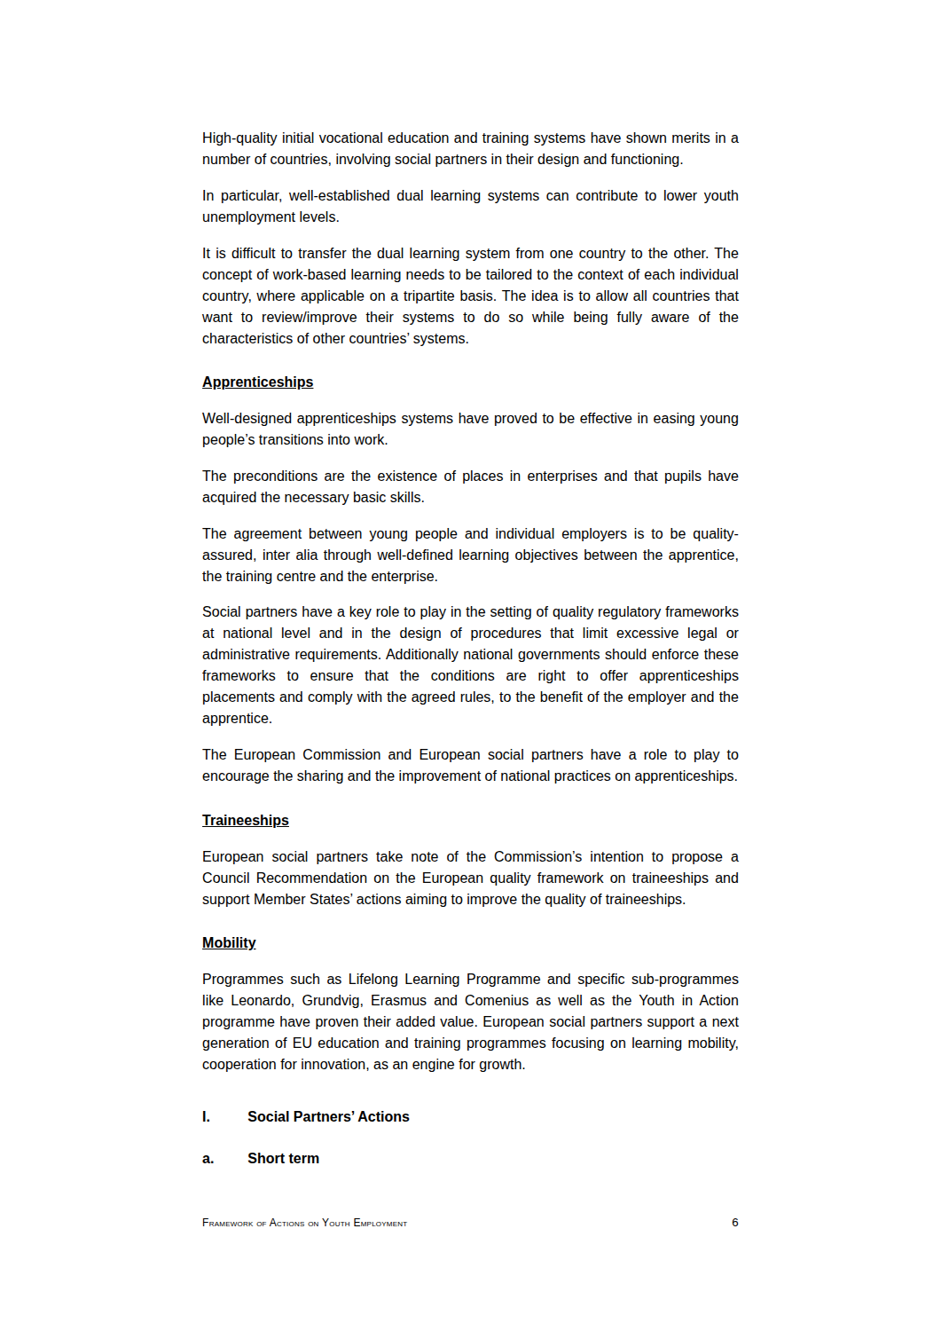High-quality initial vocational education and training systems have shown merits in a number of countries, involving social partners in their design and functioning.
In particular, well-established dual learning systems can contribute to lower youth unemployment levels.
It is difficult to transfer the dual learning system from one country to the other. The concept of work-based learning needs to be tailored to the context of each individual country, where applicable on a tripartite basis. The idea is to allow all countries that want to review/improve their systems to do so while being fully aware of the characteristics of other countries’ systems.
Apprenticeships
Well-designed apprenticeships systems have proved to be effective in easing young people’s transitions into work.
The preconditions are the existence of places in enterprises and that pupils have acquired the necessary basic skills.
The agreement between young people and individual employers is to be quality-assured, inter alia through well-defined learning objectives between the apprentice, the training centre and the enterprise.
Social partners have a key role to play in the setting of quality regulatory frameworks at national level and in the design of procedures that limit excessive legal or administrative requirements. Additionally national governments should enforce these frameworks to ensure that the conditions are right to offer apprenticeships placements and comply with the agreed rules, to the benefit of the employer and the apprentice.
The European Commission and European social partners have a role to play to encourage the sharing and the improvement of national practices on apprenticeships.
Traineeships
European social partners take note of the Commission’s intention to propose a Council Recommendation on the European quality framework on traineeships and support Member States’ actions aiming to improve the quality of traineeships.
Mobility
Programmes such as Lifelong Learning Programme and specific sub-programmes like Leonardo, Grundvig, Erasmus and Comenius as well as the Youth in Action programme have proven their added value. European social partners support a next generation of EU education and training programmes focusing on learning mobility, cooperation for innovation, as an engine for growth.
I. Social Partners’ Actions
a. Short term
Framework of Actions on Youth Employment 6